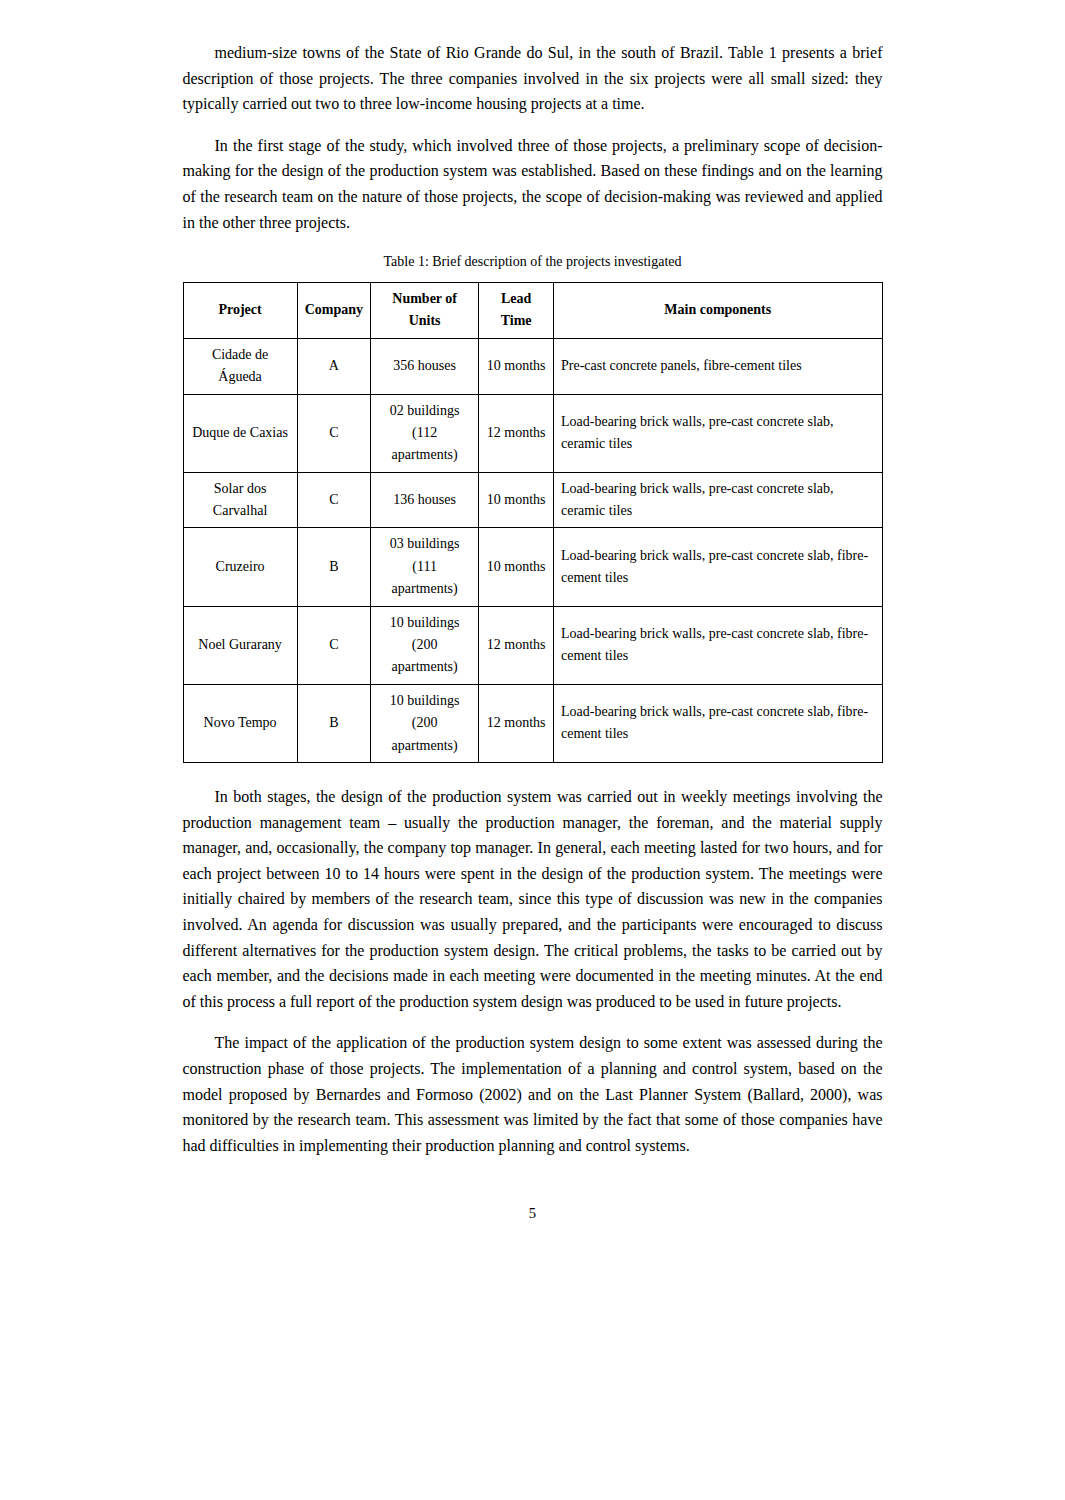medium-size towns of the State of Rio Grande do Sul, in the south of Brazil. Table 1 presents a brief description of those projects. The three companies involved in the six projects were all small sized: they typically carried out two to three low-income housing projects at a time.
In the first stage of the study, which involved three of those projects, a preliminary scope of decision-making for the design of the production system was established. Based on these findings and on the learning of the research team on the nature of those projects, the scope of decision-making was reviewed and applied in the other three projects.
Table 1: Brief description of the projects investigated
| Project | Company | Number of Units | Lead Time | Main components |
| --- | --- | --- | --- | --- |
| Cidade de Águeda | A | 356 houses | 10 months | Pre-cast concrete panels, fibre-cement tiles |
| Duque de Caxias | C | 02 buildings (112 apartments) | 12 months | Load-bearing brick walls, pre-cast concrete slab, ceramic tiles |
| Solar dos Carvalhal | C | 136 houses | 10 months | Load-bearing brick walls, pre-cast concrete slab, ceramic tiles |
| Cruzeiro | B | 03 buildings (111 apartments) | 10 months | Load-bearing brick walls, pre-cast concrete slab, fibre-cement tiles |
| Noel Gurarany | C | 10 buildings (200 apartments) | 12 months | Load-bearing brick walls, pre-cast concrete slab, fibre-cement tiles |
| Novo Tempo | B | 10 buildings (200 apartments) | 12 months | Load-bearing brick walls, pre-cast concrete slab, fibre-cement tiles |
In both stages, the design of the production system was carried out in weekly meetings involving the production management team – usually the production manager, the foreman, and the material supply manager, and, occasionally, the company top manager. In general, each meeting lasted for two hours, and for each project between 10 to 14 hours were spent in the design of the production system. The meetings were initially chaired by members of the research team, since this type of discussion was new in the companies involved. An agenda for discussion was usually prepared, and the participants were encouraged to discuss different alternatives for the production system design. The critical problems, the tasks to be carried out by each member, and the decisions made in each meeting were documented in the meeting minutes. At the end of this process a full report of the production system design was produced to be used in future projects.
The impact of the application of the production system design to some extent was assessed during the construction phase of those projects. The implementation of a planning and control system, based on the model proposed by Bernardes and Formoso (2002) and on the Last Planner System (Ballard, 2000), was monitored by the research team. This assessment was limited by the fact that some of those companies have had difficulties in implementing their production planning and control systems.
5